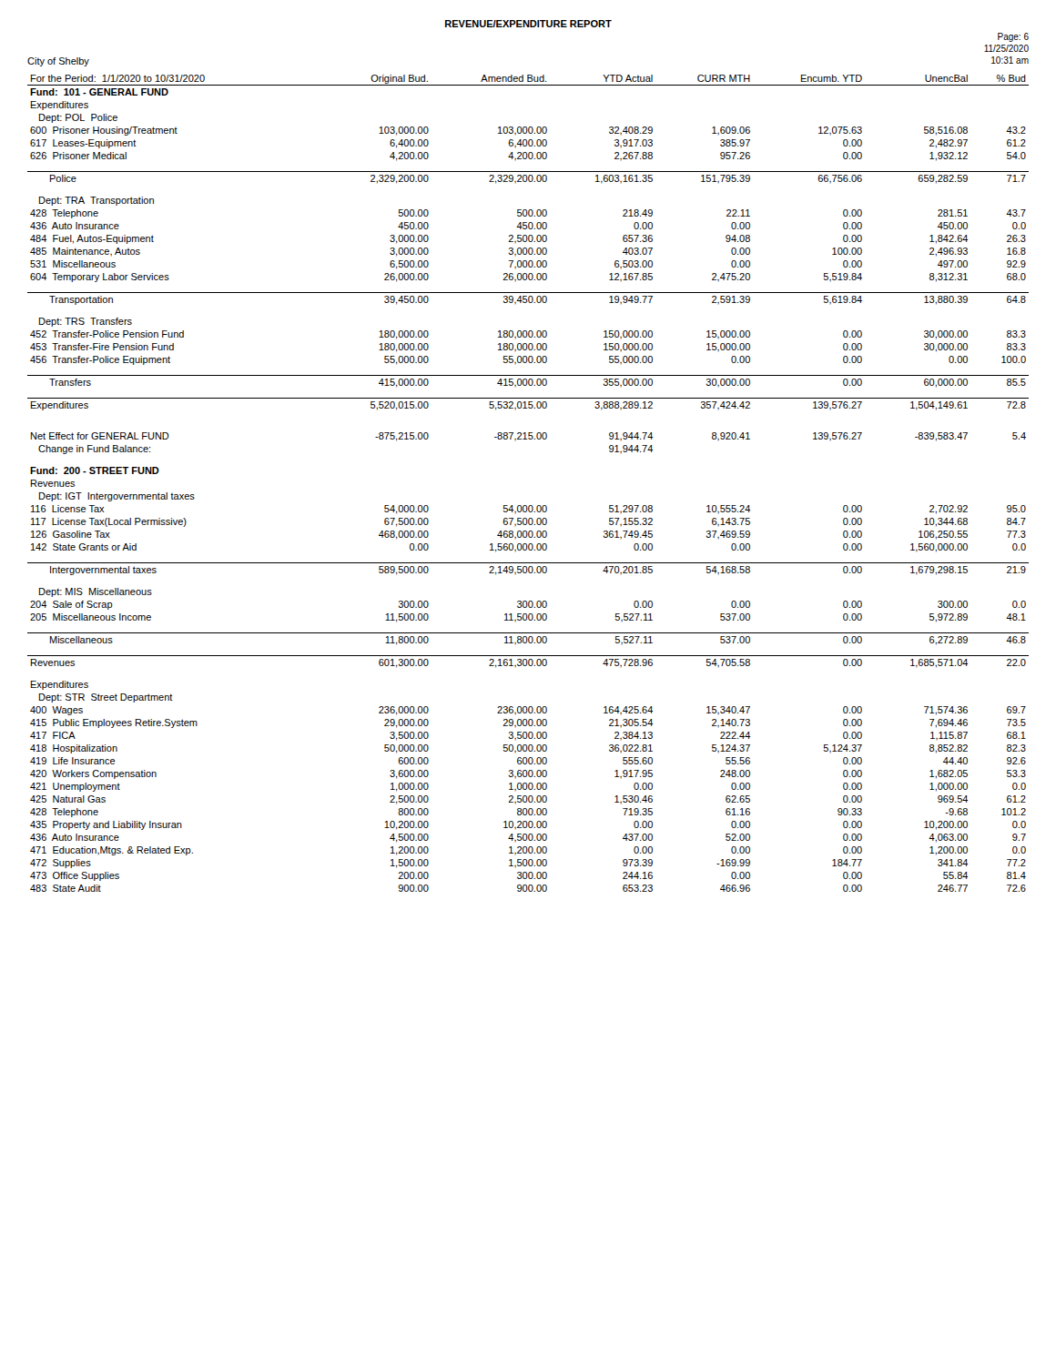REVENUE/EXPENDITURE REPORT
City of Shelby
Page: 6
11/25/2020
10:31 am
| For the Period: 1/1/2020 to 10/31/2020 | Original Bud. | Amended Bud. | YTD Actual | CURR MTH | Encumb. YTD | UnencBal | % Bud |
| --- | --- | --- | --- | --- | --- | --- | --- |
| Fund: 101 - GENERAL FUND | |
| Expenditures | |
| Dept: POL Police | |
| 600 Prisoner Housing/Treatment | 103,000.00 | 103,000.00 | 32,408.29 | 1,609.06 | 12,075.63 | 58,516.08 | 43.2 |
| 617 Leases-Equipment | 6,400.00 | 6,400.00 | 3,917.03 | 385.97 | 0.00 | 2,482.97 | 61.2 |
| 626 Prisoner Medical | 4,200.00 | 4,200.00 | 2,267.88 | 957.26 | 0.00 | 1,932.12 | 54.0 |
| Police | 2,329,200.00 | 2,329,200.00 | 1,603,161.35 | 151,795.39 | 66,756.06 | 659,282.59 | 71.7 |
| Dept: TRA Transportation | |
| 428 Telephone | 500.00 | 500.00 | 218.49 | 22.11 | 0.00 | 281.51 | 43.7 |
| 436 Auto Insurance | 450.00 | 450.00 | 0.00 | 0.00 | 0.00 | 450.00 | 0.0 |
| 484 Fuel, Autos-Equipment | 3,000.00 | 2,500.00 | 657.36 | 94.08 | 0.00 | 1,842.64 | 26.3 |
| 485 Maintenance, Autos | 3,000.00 | 3,000.00 | 403.07 | 0.00 | 100.00 | 2,496.93 | 16.8 |
| 531 Miscellaneous | 6,500.00 | 7,000.00 | 6,503.00 | 0.00 | 0.00 | 497.00 | 92.9 |
| 604 Temporary Labor Services | 26,000.00 | 26,000.00 | 12,167.85 | 2,475.20 | 5,519.84 | 8,312.31 | 68.0 |
| Transportation | 39,450.00 | 39,450.00 | 19,949.77 | 2,591.39 | 5,619.84 | 13,880.39 | 64.8 |
| Dept: TRS Transfers | |
| 452 Transfer-Police Pension Fund | 180,000.00 | 180,000.00 | 150,000.00 | 15,000.00 | 0.00 | 30,000.00 | 83.3 |
| 453 Transfer-Fire Pension Fund | 180,000.00 | 180,000.00 | 150,000.00 | 15,000.00 | 0.00 | 30,000.00 | 83.3 |
| 456 Transfer-Police Equipment | 55,000.00 | 55,000.00 | 55,000.00 | 0.00 | 0.00 | 0.00 | 100.0 |
| Transfers | 415,000.00 | 415,000.00 | 355,000.00 | 30,000.00 | 0.00 | 60,000.00 | 85.5 |
| Expenditures | 5,520,015.00 | 5,532,015.00 | 3,888,289.12 | 357,424.42 | 139,576.27 | 1,504,149.61 | 72.8 |
| Net Effect for GENERAL FUND | -875,215.00 | -887,215.00 | 91,944.74 | 8,920.41 | 139,576.27 | -839,583.47 | 5.4 |
| Change in Fund Balance: | | | 91,944.74 | | | | |
| Fund: 200 - STREET FUND | |
| Revenues | |
| Dept: IGT Intergovernmental taxes | |
| 116 License Tax | 54,000.00 | 54,000.00 | 51,297.08 | 10,555.24 | 0.00 | 2,702.92 | 95.0 |
| 117 License Tax(Local Permissive) | 67,500.00 | 67,500.00 | 57,155.32 | 6,143.75 | 0.00 | 10,344.68 | 84.7 |
| 126 Gasoline Tax | 468,000.00 | 468,000.00 | 361,749.45 | 37,469.59 | 0.00 | 106,250.55 | 77.3 |
| 142 State Grants or Aid | 0.00 | 1,560,000.00 | 0.00 | 0.00 | 0.00 | 1,560,000.00 | 0.0 |
| Intergovernmental taxes | 589,500.00 | 2,149,500.00 | 470,201.85 | 54,168.58 | 0.00 | 1,679,298.15 | 21.9 |
| Dept: MIS Miscellaneous | |
| 204 Sale of Scrap | 300.00 | 300.00 | 0.00 | 0.00 | 0.00 | 300.00 | 0.0 |
| 205 Miscellaneous Income | 11,500.00 | 11,500.00 | 5,527.11 | 537.00 | 0.00 | 5,972.89 | 48.1 |
| Miscellaneous | 11,800.00 | 11,800.00 | 5,527.11 | 537.00 | 0.00 | 6,272.89 | 46.8 |
| Revenues | 601,300.00 | 2,161,300.00 | 475,728.96 | 54,705.58 | 0.00 | 1,685,571.04 | 22.0 |
| Expenditures | |
| Dept: STR Street Department | |
| 400 Wages | 236,000.00 | 236,000.00 | 164,425.64 | 15,340.47 | 0.00 | 71,574.36 | 69.7 |
| 415 Public Employees Retire.System | 29,000.00 | 29,000.00 | 21,305.54 | 2,140.73 | 0.00 | 7,694.46 | 73.5 |
| 417 FICA | 3,500.00 | 3,500.00 | 2,384.13 | 222.44 | 0.00 | 1,115.87 | 68.1 |
| 418 Hospitalization | 50,000.00 | 50,000.00 | 36,022.81 | 5,124.37 | 5,124.37 | 8,852.82 | 82.3 |
| 419 Life Insurance | 600.00 | 600.00 | 555.60 | 55.56 | 0.00 | 44.40 | 92.6 |
| 420 Workers Compensation | 3,600.00 | 3,600.00 | 1,917.95 | 248.00 | 0.00 | 1,682.05 | 53.3 |
| 421 Unemployment | 1,000.00 | 1,000.00 | 0.00 | 0.00 | 0.00 | 1,000.00 | 0.0 |
| 425 Natural Gas | 2,500.00 | 2,500.00 | 1,530.46 | 62.65 | 0.00 | 969.54 | 61.2 |
| 428 Telephone | 800.00 | 800.00 | 719.35 | 61.16 | 90.33 | -9.68 | 101.2 |
| 435 Property and Liability Insuran | 10,200.00 | 10,200.00 | 0.00 | 0.00 | 0.00 | 10,200.00 | 0.0 |
| 436 Auto Insurance | 4,500.00 | 4,500.00 | 437.00 | 52.00 | 0.00 | 4,063.00 | 9.7 |
| 471 Education,Mtgs. & Related Exp. | 1,200.00 | 1,200.00 | 0.00 | 0.00 | 0.00 | 1,200.00 | 0.0 |
| 472 Supplies | 1,500.00 | 1,500.00 | 973.39 | -169.99 | 184.77 | 341.84 | 77.2 |
| 473 Office Supplies | 200.00 | 300.00 | 244.16 | 0.00 | 0.00 | 55.84 | 81.4 |
| 483 State Audit | 900.00 | 900.00 | 653.23 | 466.96 | 0.00 | 246.77 | 72.6 |